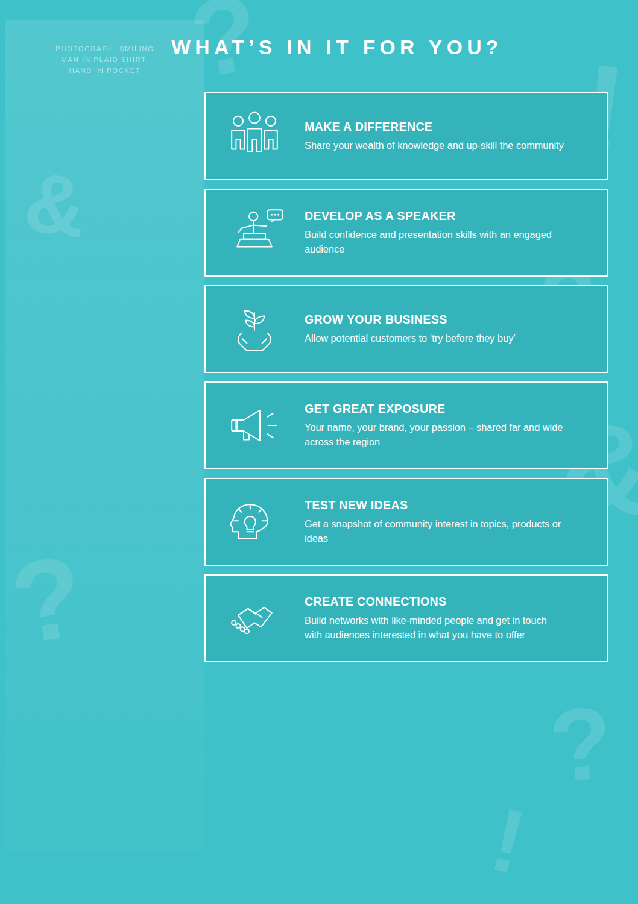? ! ? & ? ! ? &
What’s In It For You?
Photograph: smiling man in plaid shirt, hand in pocket
Make a Difference
Share your wealth of knowledge and up-skill the community
Develop as a Speaker
Build confidence and presentation skills with an engaged audience
Grow Your Business
Allow potential customers to ‘try before they buy’
Get Great Exposure
Your name, your brand, your passion – shared far and wide across the region
Test New Ideas
Get a snapshot of community interest in topics, products or ideas
Create Connections
Build networks with like-minded people and get in touch with audiences interested in what you have to offer